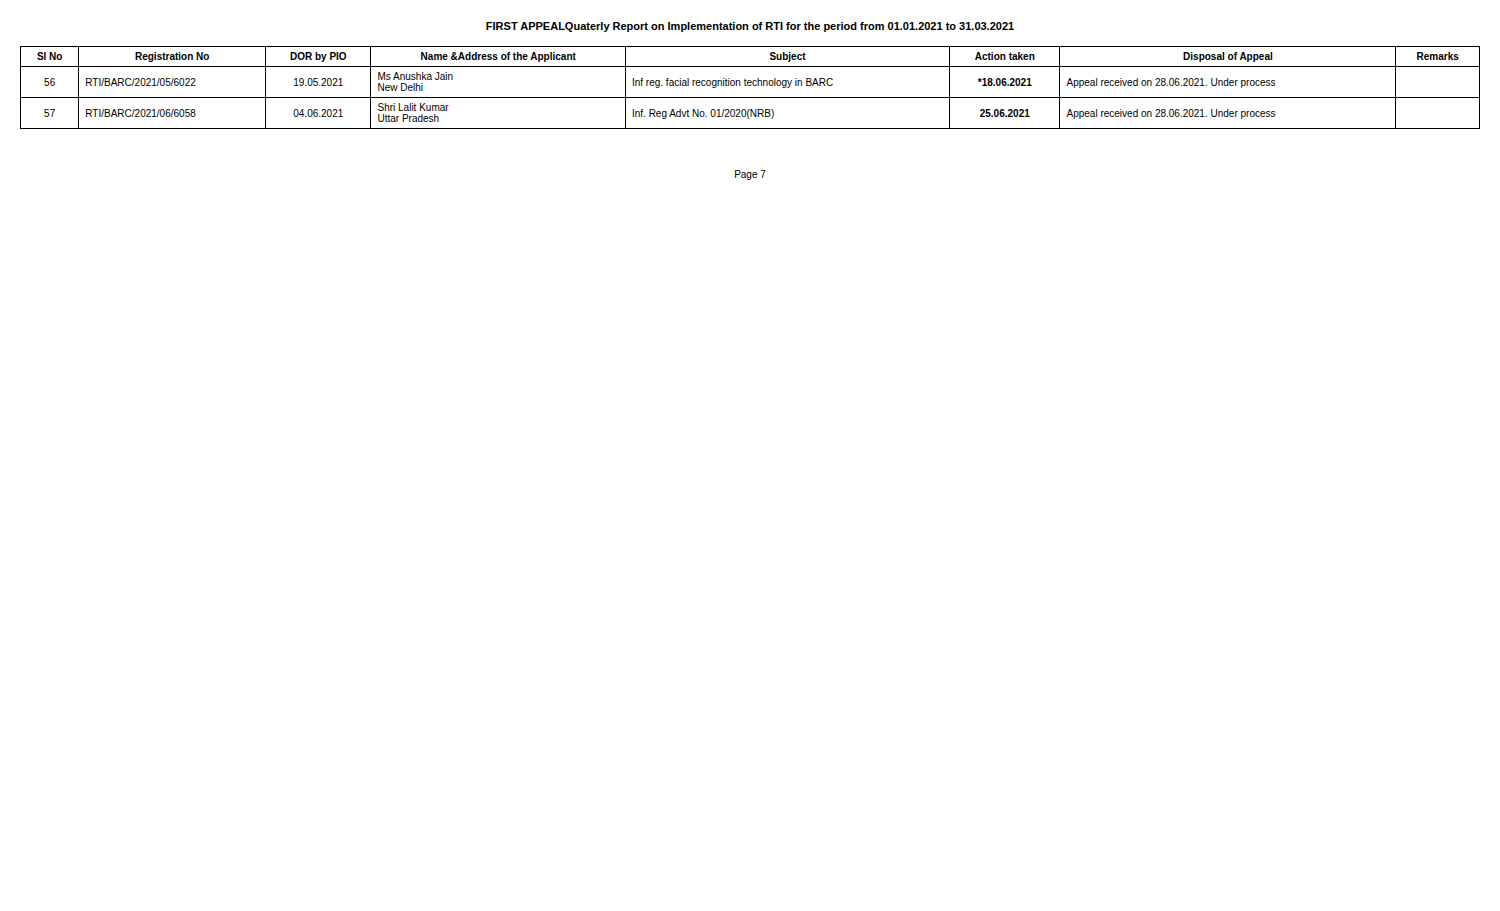FIRST APPEALQuaterly Report on Implementation of RTI for the period from 01.01.2021 to 31.03.2021
| Sl No | Registration No | DOR by PIO | Name &Address of the Applicant | Subject | Action taken | Disposal of Appeal | Remarks |
| --- | --- | --- | --- | --- | --- | --- | --- |
| 56 | RTI/BARC/2021/05/6022 | 19.05.2021 | Ms Anushka Jain New Delhi | Inf reg. facial recognition technology in BARC | *18.06.2021 | Appeal received on 28.06.2021. Under process | |
| 57 | RTI/BARC/2021/06/6058 | 04.06.2021 | Shri Lalit Kumar Uttar Pradesh | Inf. Reg Advt No. 01/2020(NRB) | 25.06.2021 | Appeal received on 28.06.2021. Under process | |
Page 7